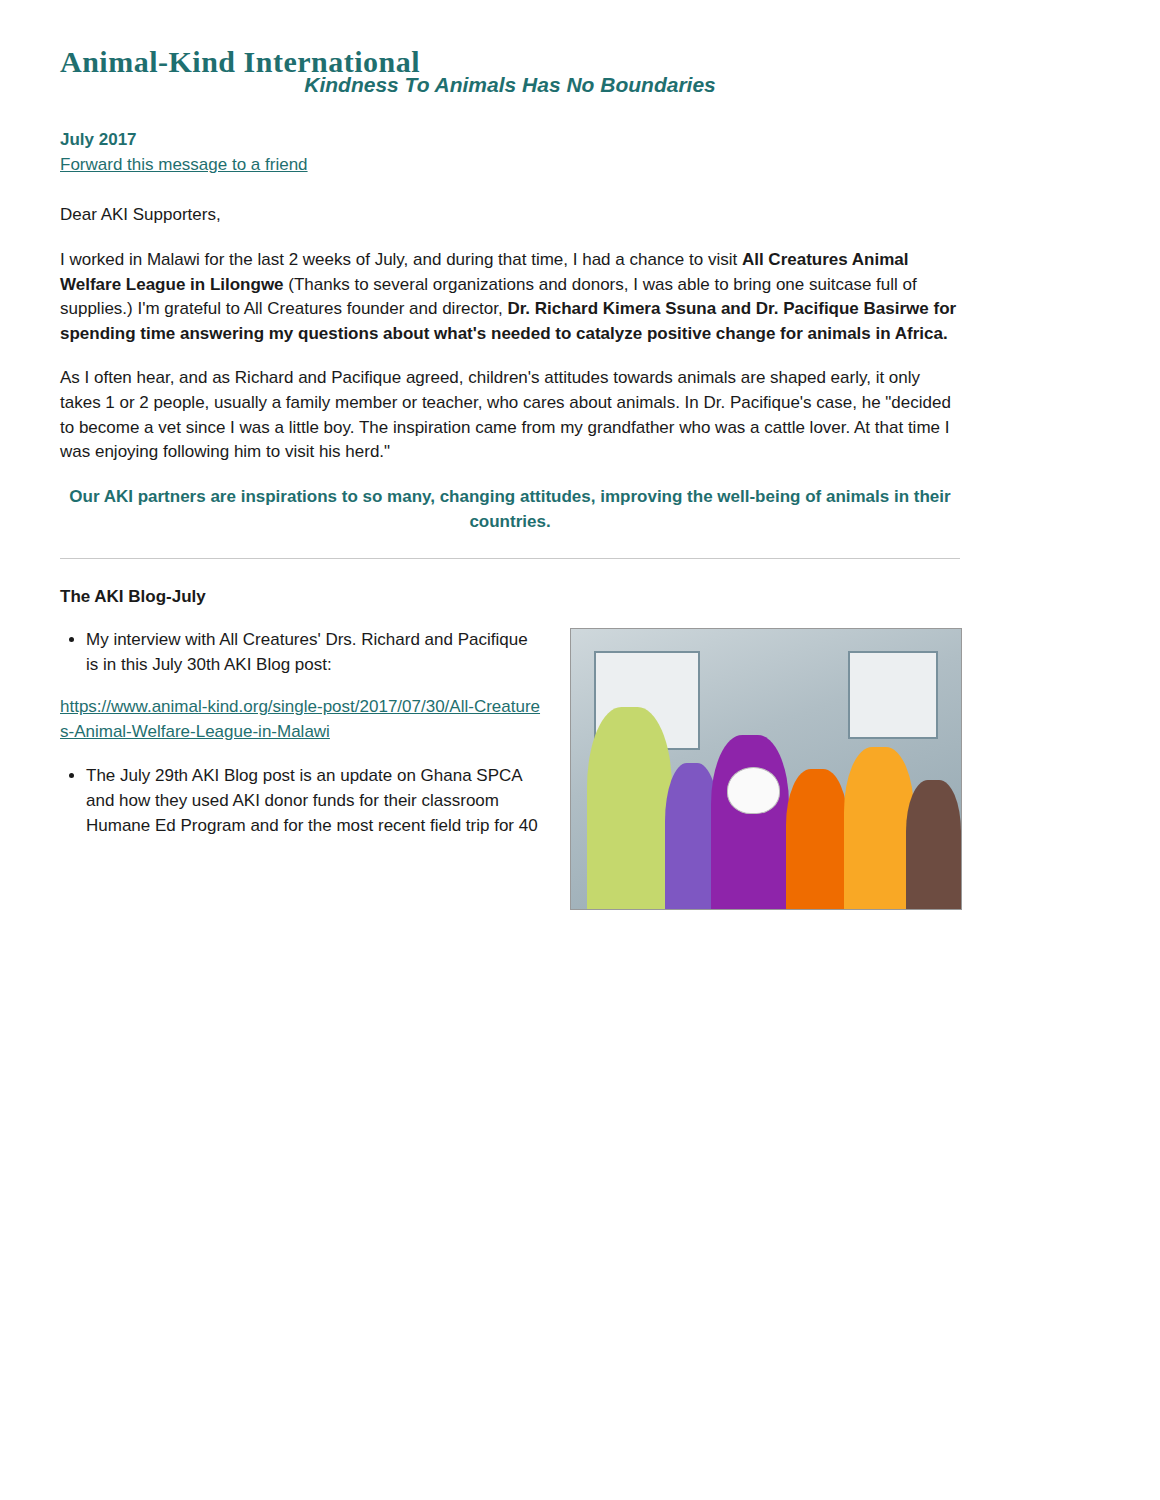Animal-Kind International
Kindness To Animals Has No Boundaries
July 2017
Forward this message to a friend
Dear AKI Supporters,
I worked in Malawi for the last 2 weeks of July, and during that time, I had a chance to visit All Creatures Animal Welfare League in Lilongwe (Thanks to several organizations and donors, I was able to bring one suitcase full of supplies.) I'm grateful to All Creatures founder and director, Dr. Richard Kimera Ssuna and Dr. Pacifique Basirwe for spending time answering my questions about what's needed to catalyze positive change for animals in Africa.
As I often hear, and as Richard and Pacifique agreed, children's attitudes towards animals are shaped early, it only takes 1 or 2 people, usually a family member or teacher, who cares about animals. In Dr. Pacifique's case, he "decided to become a vet since I was a little boy. The inspiration came from my grandfather who was a cattle lover. At that time I was enjoying following him to visit his herd."
Our AKI partners are inspirations to so many, changing attitudes, improving the well-being of animals in their countries.
The AKI Blog-July
My interview with All Creatures' Drs. Richard and Pacifique is in this July 30th AKI Blog post:
https://www.animal-kind.org/single-post/2017/07/30/All-Creatures-Animal-Welfare-League-in-Malawi
The July 29th AKI Blog post is an update on Ghana SPCA and how they used AKI donor funds for their classroom Humane Ed Program and for the most recent field trip for 40